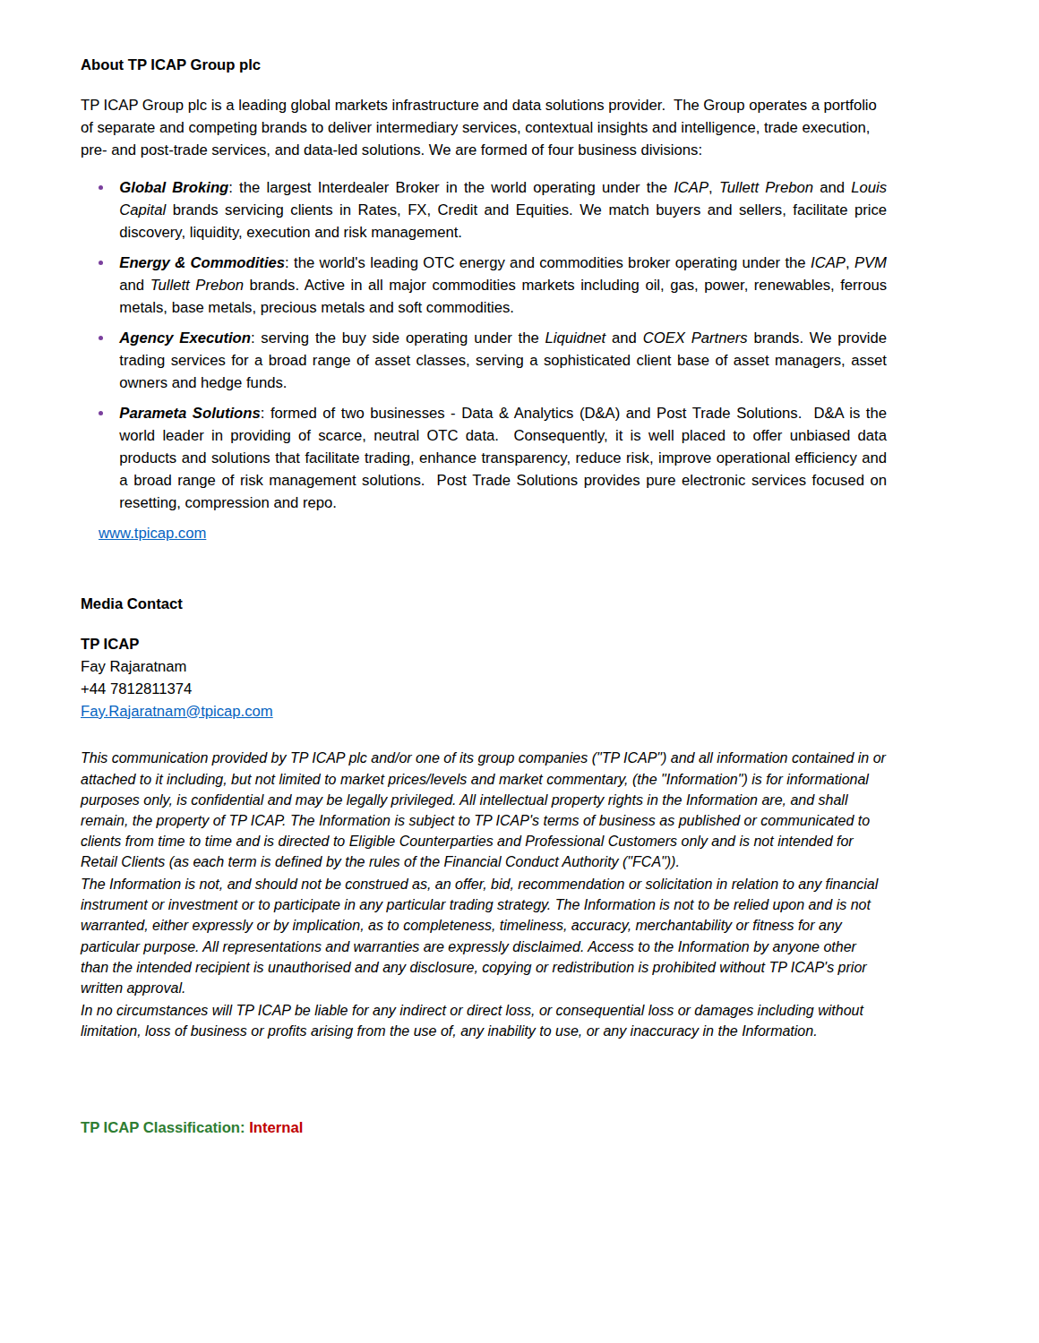About TP ICAP Group plc
TP ICAP Group plc is a leading global markets infrastructure and data solutions provider. The Group operates a portfolio of separate and competing brands to deliver intermediary services, contextual insights and intelligence, trade execution, pre- and post-trade services, and data-led solutions. We are formed of four business divisions:
Global Broking: the largest Interdealer Broker in the world operating under the ICAP, Tullett Prebon and Louis Capital brands servicing clients in Rates, FX, Credit and Equities. We match buyers and sellers, facilitate price discovery, liquidity, execution and risk management.
Energy & Commodities: the world's leading OTC energy and commodities broker operating under the ICAP, PVM and Tullett Prebon brands. Active in all major commodities markets including oil, gas, power, renewables, ferrous metals, base metals, precious metals and soft commodities.
Agency Execution: serving the buy side operating under the Liquidnet and COEX Partners brands. We provide trading services for a broad range of asset classes, serving a sophisticated client base of asset managers, asset owners and hedge funds.
Parameta Solutions: formed of two businesses - Data & Analytics (D&A) and Post Trade Solutions. D&A is the world leader in providing of scarce, neutral OTC data. Consequently, it is well placed to offer unbiased data products and solutions that facilitate trading, enhance transparency, reduce risk, improve operational efficiency and a broad range of risk management solutions. Post Trade Solutions provides pure electronic services focused on resetting, compression and repo.
www.tpicap.com
Media Contact
TP ICAP
Fay Rajaratnam
+44 7812811374
Fay.Rajaratnam@tpicap.com
This communication provided by TP ICAP plc and/or one of its group companies ("TP ICAP") and all information contained in or attached to it including, but not limited to market prices/levels and market commentary, (the "Information") is for informational purposes only, is confidential and may be legally privileged. All intellectual property rights in the Information are, and shall remain, the property of TP ICAP. The Information is subject to TP ICAP's terms of business as published or communicated to clients from time to time and is directed to Eligible Counterparties and Professional Customers only and is not intended for Retail Clients (as each term is defined by the rules of the Financial Conduct Authority ("FCA")).
The Information is not, and should not be construed as, an offer, bid, recommendation or solicitation in relation to any financial instrument or investment or to participate in any particular trading strategy. The Information is not to be relied upon and is not warranted, either expressly or by implication, as to completeness, timeliness, accuracy, merchantability or fitness for any particular purpose. All representations and warranties are expressly disclaimed. Access to the Information by anyone other than the intended recipient is unauthorised and any disclosure, copying or redistribution is prohibited without TP ICAP's prior written approval.
In no circumstances will TP ICAP be liable for any indirect or direct loss, or consequential loss or damages including without limitation, loss of business or profits arising from the use of, any inability to use, or any inaccuracy in the Information.
TP ICAP Classification: Internal